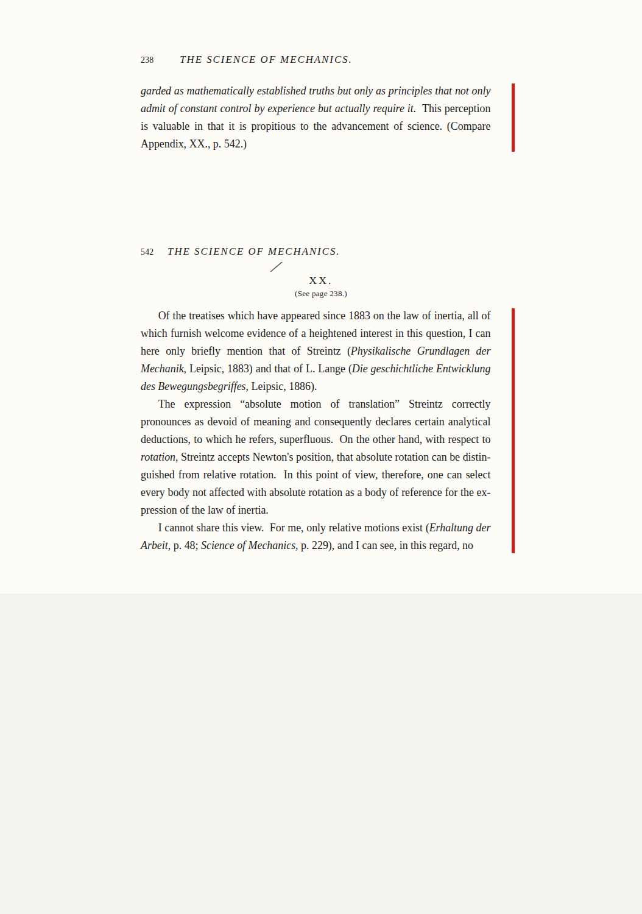238 The Science of Mechanics.
garded as mathematically established truths but only as principles that not only admit of constant control by expe­rience but actually require it. This perception is valu­able in that it is propitious to the advancement of science. (Compare Appendix, XX., p. 542.)
542 The Science of Mechanics.
⁄
XX.
(See page 238.)
Of the treatises which have appeared since 1883 on the law of inertia, all of which furnish welcome evidence of a heightened interest in this question, I can here only briefly mention that of Streintz (Physi­kalische Grundlagen der Mechanik, Leipsic, 1883) and that of L. Lange (Die geschichtliche Entwicklung des Bewegungsbegriffes, Leipsic, 1886).
The expression “absolute motion of translation” Streintz correctly pronounces as devoid of meaning and consequently declares certain analytical deduc­tions, to which he refers, superfluous. On the other hand, with respect to rotation, Streintz accepts New­ton's position, that absolute rotation can be distin­guished from relative rotation. In this point of view, therefore, one can select every body not affected with absolute rotation as a body of reference for the ex­pression of the law of inertia.
I cannot share this view. For me, only relative motions exist (Erhaltung der Arbeit, p. 48; Science of Mechanics, p. 229), and I can see, in this regard, no